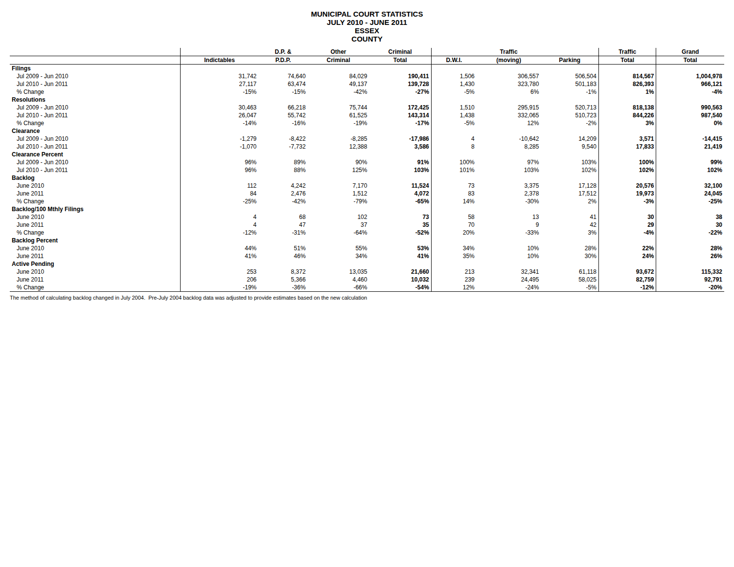MUNICIPAL COURT STATISTICS
JULY 2010 - JUNE 2011
ESSEX
COUNTY
| | | D.P. & | Other | Criminal | | Traffic | | Traffic | Grand |
| --- | --- | --- | --- | --- | --- | --- | --- | --- | --- |
| | Indictables | P.D.P. | Criminal | Total | D.W.I. | (moving) | Parking | Total | Total |
| Filings | | | | | | | | | |
| Jul 2009 - Jun 2010 | 31,742 | 74,640 | 84,029 | 190,411 | 1,506 | 306,557 | 506,504 | 814,567 | 1,004,978 |
| Jul 2010 - Jun 2011 | 27,117 | 63,474 | 49,137 | 139,728 | 1,430 | 323,780 | 501,183 | 826,393 | 966,121 |
| % Change | -15% | -15% | -42% | -27% | -5% | 6% | -1% | 1% | -4% |
| Resolutions | | | | | | | | | |
| Jul 2009 - Jun 2010 | 30,463 | 66,218 | 75,744 | 172,425 | 1,510 | 295,915 | 520,713 | 818,138 | 990,563 |
| Jul 2010 - Jun 2011 | 26,047 | 55,742 | 61,525 | 143,314 | 1,438 | 332,065 | 510,723 | 844,226 | 987,540 |
| % Change | -14% | -16% | -19% | -17% | -5% | 12% | -2% | 3% | 0% |
| Clearance | | | | | | | | | |
| Jul 2009 - Jun 2010 | -1,279 | -8,422 | -8,285 | -17,986 | 4 | -10,642 | 14,209 | 3,571 | -14,415 |
| Jul 2010 - Jun 2011 | -1,070 | -7,732 | 12,388 | 3,586 | 8 | 8,285 | 9,540 | 17,833 | 21,419 |
| Clearance Percent | | | | | | | | | |
| Jul 2009 - Jun 2010 | 96% | 89% | 90% | 91% | 100% | 97% | 103% | 100% | 99% |
| Jul 2010 - Jun 2011 | 96% | 88% | 125% | 103% | 101% | 103% | 102% | 102% | 102% |
| Backlog | | | | | | | | | |
| June 2010 | 112 | 4,242 | 7,170 | 11,524 | 73 | 3,375 | 17,128 | 20,576 | 32,100 |
| June 2011 | 84 | 2,476 | 1,512 | 4,072 | 83 | 2,378 | 17,512 | 19,973 | 24,045 |
| % Change | -25% | -42% | -79% | -65% | 14% | -30% | 2% | -3% | -25% |
| Backlog/100 Mthly Filings | | | | | | | | | |
| June 2010 | 4 | 68 | 102 | 73 | 58 | 13 | 41 | 30 | 38 |
| June 2011 | 4 | 47 | 37 | 35 | 70 | 9 | 42 | 29 | 30 |
| % Change | -12% | -31% | -64% | -52% | 20% | -33% | 3% | -4% | -22% |
| Backlog Percent | | | | | | | | | |
| June 2010 | 44% | 51% | 55% | 53% | 34% | 10% | 28% | 22% | 28% |
| June 2011 | 41% | 46% | 34% | 41% | 35% | 10% | 30% | 24% | 26% |
| Active Pending | | | | | | | | | |
| June 2010 | 253 | 8,372 | 13,035 | 21,660 | 213 | 32,341 | 61,118 | 93,672 | 115,332 |
| June 2011 | 206 | 5,366 | 4,460 | 10,032 | 239 | 24,495 | 58,025 | 82,759 | 92,791 |
| % Change | -19% | -36% | -66% | -54% | 12% | -24% | -5% | -12% | -20% |
The method of calculating backlog changed in July 2004. Pre-July 2004 backlog data was adjusted to provide estimates based on the new calculation